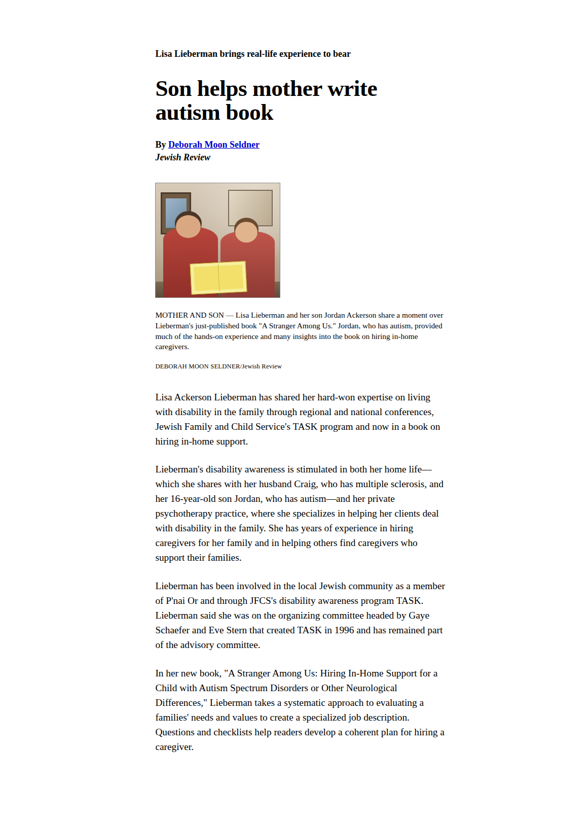Lisa Lieberman brings real-life experience to bear
Son helps mother write autism book
By Deborah Moon Seldner
Jewish Review
MOTHER AND SON — Lisa Lieberman and her son Jordan Ackerson share a moment over Lieberman's just-published book "A Stranger Among Us." Jordan, who has autism, provided much of the hands-on experience and many insights into the book on hiring in-home caregivers.
DEBORAH MOON SELDNER/Jewish Review
Lisa Ackerson Lieberman has shared her hard-won expertise on living with disability in the family through regional and national conferences, Jewish Family and Child Service's TASK program and now in a book on hiring in-home support.
Lieberman's disability awareness is stimulated in both her home life—which she shares with her husband Craig, who has multiple sclerosis, and her 16-year-old son Jordan, who has autism—and her private psychotherapy practice, where she specializes in helping her clients deal with disability in the family. She has years of experience in hiring caregivers for her family and in helping others find caregivers who support their families.
Lieberman has been involved in the local Jewish community as a member of P'nai Or and through JFCS's disability awareness program TASK. Lieberman said she was on the organizing committee headed by Gaye Schaefer and Eve Stern that created TASK in 1996 and has remained part of the advisory committee.
In her new book, "A Stranger Among Us: Hiring In-Home Support for a Child with Autism Spectrum Disorders or Other Neurological Differences," Lieberman takes a systematic approach to evaluating a families' needs and values to create a specialized job description. Questions and checklists help readers develop a coherent plan for hiring a caregiver.